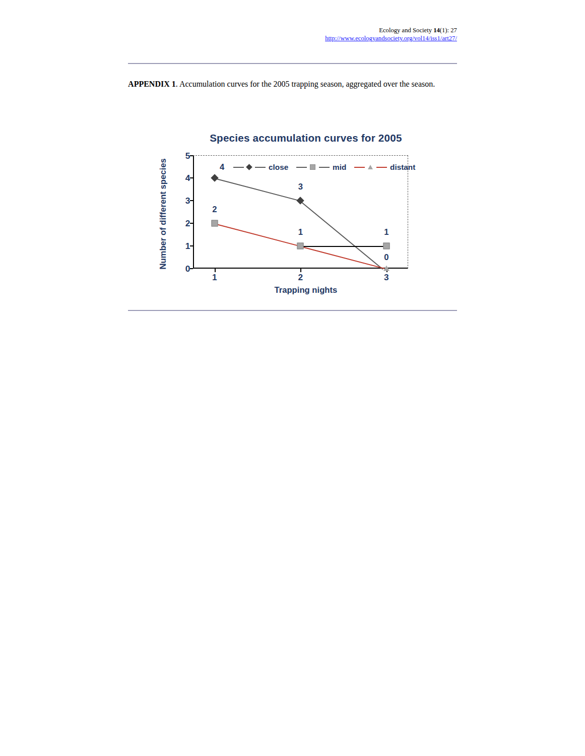Ecology and Society 14(1): 27
http://www.ecologyandsociety.org/vol14/iss1/art27/
APPENDIX 1. Accumulation curves for the 2005 trapping season, aggregated over the season.
Species accumulation curves for 2005
Number of different species
Trapping nights
5
4
3
2
1
0
1
2
3
4 close mid distant
3
2
1
1
0